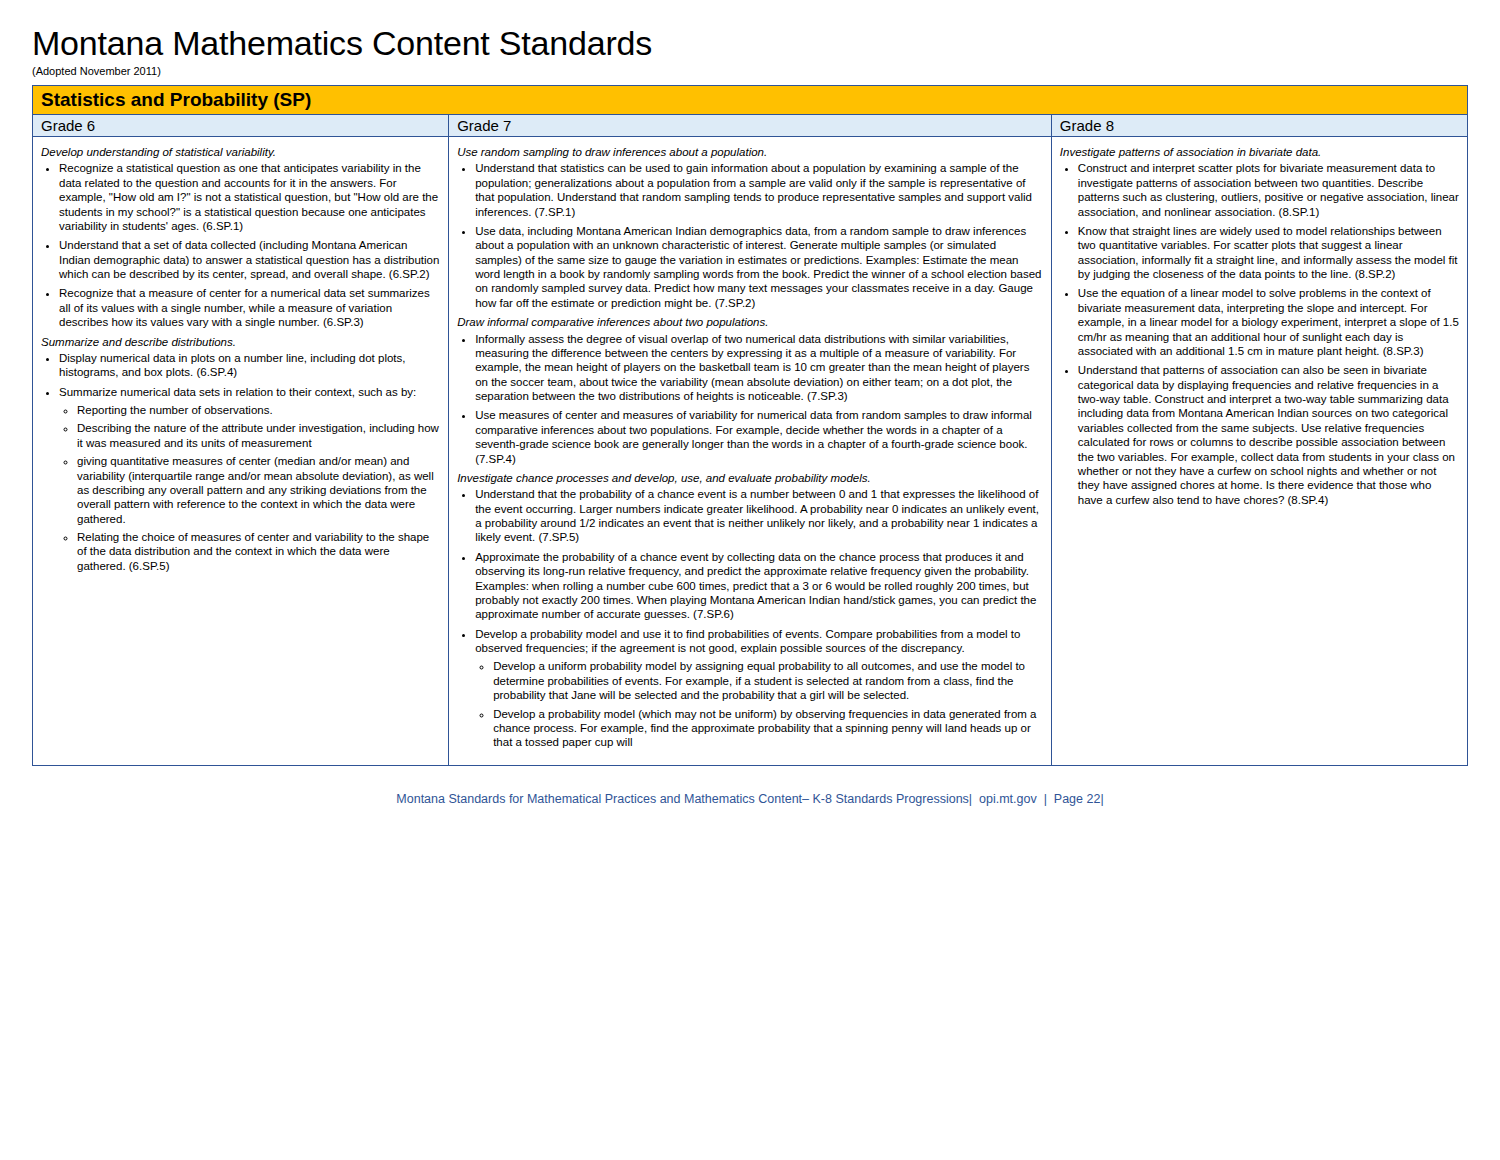Montana Mathematics Content Standards
(Adopted November 2011)
| Statistics and Probability (SP) |
| Grade 6 | Grade 7 | Grade 8 |
| Develop understanding of statistical variability. Recognize a statistical question as one that anticipates variability in the data related to the question and accounts for it in the answers. For example, "How old am I?" is not a statistical question, but "How old are the students in my school?" is a statistical question because one anticipates variability in students' ages. (6.SP.1) Understand that a set of data collected (including Montana American Indian demographic data) to answer a statistical question has a distribution which can be described by its center, spread, and overall shape. (6.SP.2) Recognize that a measure of center for a numerical data set summarizes all of its values with a single number, while a measure of variation describes how its values vary with a single number. (6.SP.3) Summarize and describe distributions. Display numerical data in plots on a number line, including dot plots, histograms, and box plots. (6.SP.4) Summarize numerical data sets in relation to their context, such as by: Reporting the number of observations. Describing the nature of the attribute under investigation, including how it was measured and its units of measurement giving quantitative measures of center (median and/or mean) and variability (interquartile range and/or mean absolute deviation), as well as describing any overall pattern and any striking deviations from the overall pattern with reference to the context in which the data were gathered. Relating the choice of measures of center and variability to the shape of the data distribution and the context in which the data were gathered. (6.SP.5) | Use random sampling to draw inferences about a population. Understand that statistics can be used to gain information about a population by examining a sample of the population; generalizations about a population from a sample are valid only if the sample is representative of that population. Understand that random sampling tends to produce representative samples and support valid inferences. (7.SP.1) Use data, including Montana American Indian demographics data, from a random sample to draw inferences about a population with an unknown characteristic of interest. Generate multiple samples (or simulated samples) of the same size to gauge the variation in estimates or predictions. Examples: Estimate the mean word length in a book by randomly sampling words from the book. Predict the winner of a school election based on randomly sampled survey data. Predict how many text messages your classmates receive in a day. Gauge how far off the estimate or prediction might be. (7.SP.2) Draw informal comparative inferences about two populations. Informally assess the degree of visual overlap of two numerical data distributions with similar variabilities, measuring the difference between the centers by expressing it as a multiple of a measure of variability. For example, the mean height of players on the basketball team is 10 cm greater than the mean height of players on the soccer team, about twice the variability (mean absolute deviation) on either team; on a dot plot, the separation between the two distributions of heights is noticeable. (7.SP.3) Use measures of center and measures of variability for numerical data from random samples to draw informal comparative inferences about two populations. For example, decide whether the words in a chapter of a seventh-grade science book are generally longer than the words in a chapter of a fourth-grade science book. (7.SP.4) Investigate chance processes and develop, use, and evaluate probability models. Understand that the probability of a chance event is a number between 0 and 1 that expresses the likelihood of the event occurring. Larger numbers indicate greater likelihood. A probability near 0 indicates an unlikely event, a probability around 1/2 indicates an event that is neither unlikely nor likely, and a probability near 1 indicates a likely event. (7.SP.5) Approximate the probability of a chance event by collecting data on the chance process that produces it and observing its long-run relative frequency, and predict the approximate relative frequency given the probability. Examples: when rolling a number cube 600 times, predict that a 3 or 6 would be rolled roughly 200 times, but probably not exactly 200 times. When playing Montana American Indian hand/stick games, you can predict the approximate number of accurate guesses. (7.SP.6) Develop a probability model and use it to find probabilities of events. Compare probabilities from a model to observed frequencies; if the agreement is not good, explain possible sources of the discrepancy. Develop a uniform probability model by assigning equal probability to all outcomes, and use the model to determine probabilities of events. For example, if a student is selected at random from a class, find the probability that Jane will be selected and the probability that a girl will be selected. Develop a probability model (which may not be uniform) by observing frequencies in data generated from a chance process. For example, find the approximate probability that a spinning penny will land heads up or that a tossed paper cup will | Investigate patterns of association in bivariate data. Construct and interpret scatter plots for bivariate measurement data to investigate patterns of association between two quantities. Describe patterns such as clustering, outliers, positive or negative association, linear association, and nonlinear association. (8.SP.1) Know that straight lines are widely used to model relationships between two quantitative variables. For scatter plots that suggest a linear association, informally fit a straight line, and informally assess the model fit by judging the closeness of the data points to the line. (8.SP.2) Use the equation of a linear model to solve problems in the context of bivariate measurement data, interpreting the slope and intercept. For example, in a linear model for a biology experiment, interpret a slope of 1.5 cm/hr as meaning that an additional hour of sunlight each day is associated with an additional 1.5 cm in mature plant height. (8.SP.3) Understand that patterns of association can also be seen in bivariate categorical data by displaying frequencies and relative frequencies in a two-way table. Construct and interpret a two-way table summarizing data including data from Montana American Indian sources on two categorical variables collected from the same subjects. Use relative frequencies calculated for rows or columns to describe possible association between the two variables. For example, collect data from students in your class on whether or not they have a curfew on school nights and whether or not they have assigned chores at home. Is there evidence that those who have a curfew also tend to have chores? (8.SP.4) |
Montana Standards for Mathematical Practices and Mathematics Content– K-8 Standards Progressions| opi.mt.gov | Page 22|